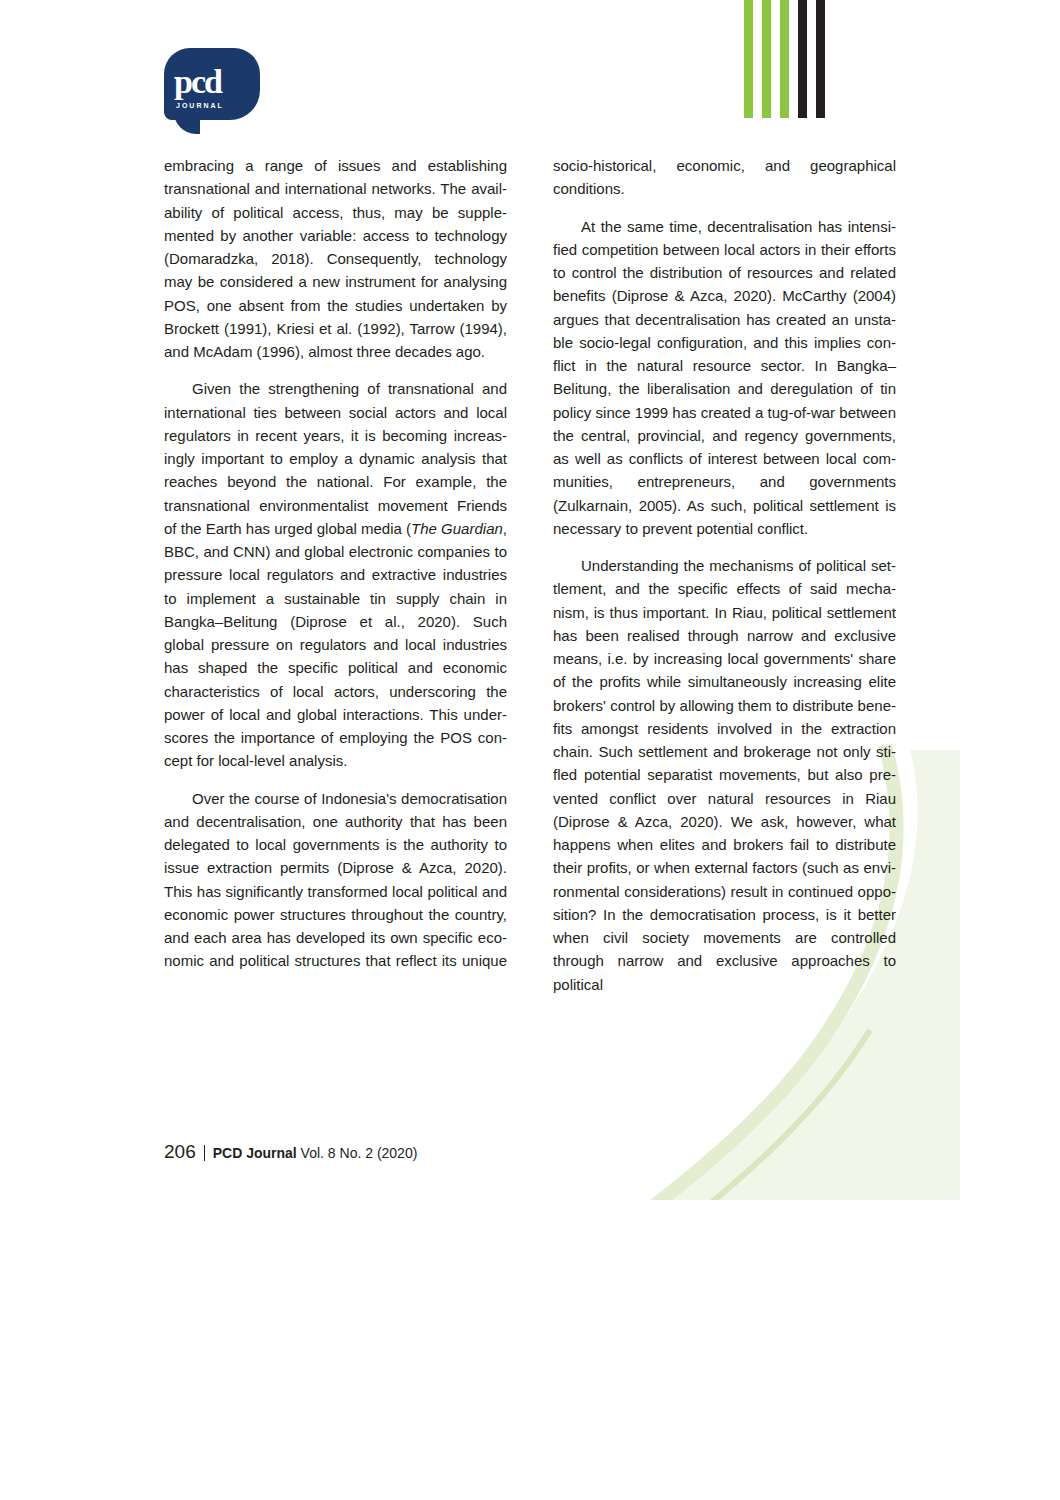pcd
JOURNAL
embracing a range of issues and establishing transnational and international networks. The availability of political access, thus, may be supplemented by another variable: access to technology (Domaradzka, 2018). Consequently, technology may be considered a new instrument for analysing POS, one absent from the studies undertaken by Brockett (1991), Kriesi et al. (1992), Tarrow (1994), and McAdam (1996), almost three decades ago.
Given the strengthening of transnational and international ties between social actors and local regulators in recent years, it is becoming increasingly important to employ a dynamic analysis that reaches beyond the national. For example, the transnational environmentalist movement Friends of the Earth has urged global media (The Guardian, BBC, and CNN) and global electronic companies to pressure local regulators and extractive industries to implement a sustainable tin supply chain in Bangka–Belitung (Diprose et al., 2020). Such global pressure on regulators and local industries has shaped the specific political and economic characteristics of local actors, underscoring the power of local and global interactions. This underscores the importance of employing the POS concept for local-level analysis.
Over the course of Indonesia's democratisation and decentralisation, one authority that has been delegated to local governments is the authority to issue extraction permits (Diprose & Azca, 2020). This has significantly transformed local political and economic power structures throughout the country, and each area has developed its own specific economic and political structures that reflect its unique socio-historical, economic, and geographical conditions.
At the same time, decentralisation has intensified competition between local actors in their efforts to control the distribution of resources and related benefits (Diprose & Azca, 2020). McCarthy (2004) argues that decentralisation has created an unstable socio-legal configuration, and this implies conflict in the natural resource sector. In Bangka–Belitung, the liberalisation and deregulation of tin policy since 1999 has created a tug-of-war between the central, provincial, and regency governments, as well as conflicts of interest between local communities, entrepreneurs, and governments (Zulkarnain, 2005). As such, political settlement is necessary to prevent potential conflict.
Understanding the mechanisms of political settlement, and the specific effects of said mechanism, is thus important. In Riau, political settlement has been realised through narrow and exclusive means, i.e. by increasing local governments' share of the profits while simultaneously increasing elite brokers' control by allowing them to distribute benefits amongst residents involved in the extraction chain. Such settlement and brokerage not only stifled potential separatist movements, but also prevented conflict over natural resources in Riau (Diprose & Azca, 2020). We ask, however, what happens when elites and brokers fail to distribute their profits, or when external factors (such as environmental considerations) result in continued opposition? In the democratisation process, is it better when civil society movements are controlled through narrow and exclusive approaches to political
206 PCD Journal Vol. 8 No. 2 (2020)